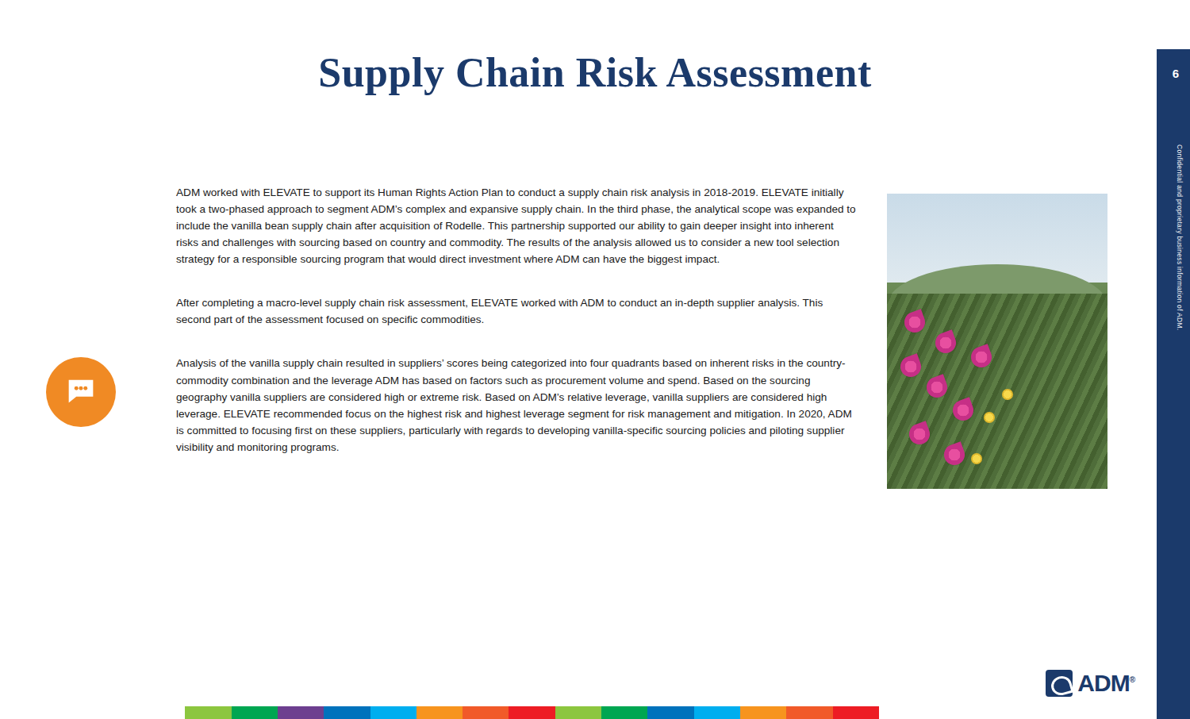6
Confidential and proprietary business information of ADM.
Supply Chain Risk Assessment
ADM worked with ELEVATE to support its Human Rights Action Plan to conduct a supply chain risk analysis in 2018-2019. ELEVATE initially took a two-phased approach to segment ADM’s complex and expansive supply chain. In the third phase, the analytical scope was expanded to include the vanilla bean supply chain after acquisition of Rodelle. This partnership supported our ability to gain deeper insight into inherent risks and challenges with sourcing based on country and commodity. The results of the analysis allowed us to consider a new tool selection strategy for a responsible sourcing program that would direct investment where ADM can have the biggest impact.
After completing a macro-level supply chain risk assessment, ELEVATE worked with ADM to conduct an in-depth supplier analysis. This second part of the assessment focused on specific commodities.
Analysis of the vanilla supply chain resulted in suppliers’ scores being categorized into four quadrants based on inherent risks in the country-commodity combination and the leverage ADM has based on factors such as procurement volume and spend. Based on the sourcing geography vanilla suppliers are considered high or extreme risk. Based on ADM’s relative leverage, vanilla suppliers are considered high leverage. ELEVATE recommended focus on the highest risk and highest leverage segment for risk management and mitigation. In 2020, ADM is committed to focusing first on these suppliers, particularly with regards to developing vanilla-specific sourcing policies and piloting supplier visibility and monitoring programs.
ADM®